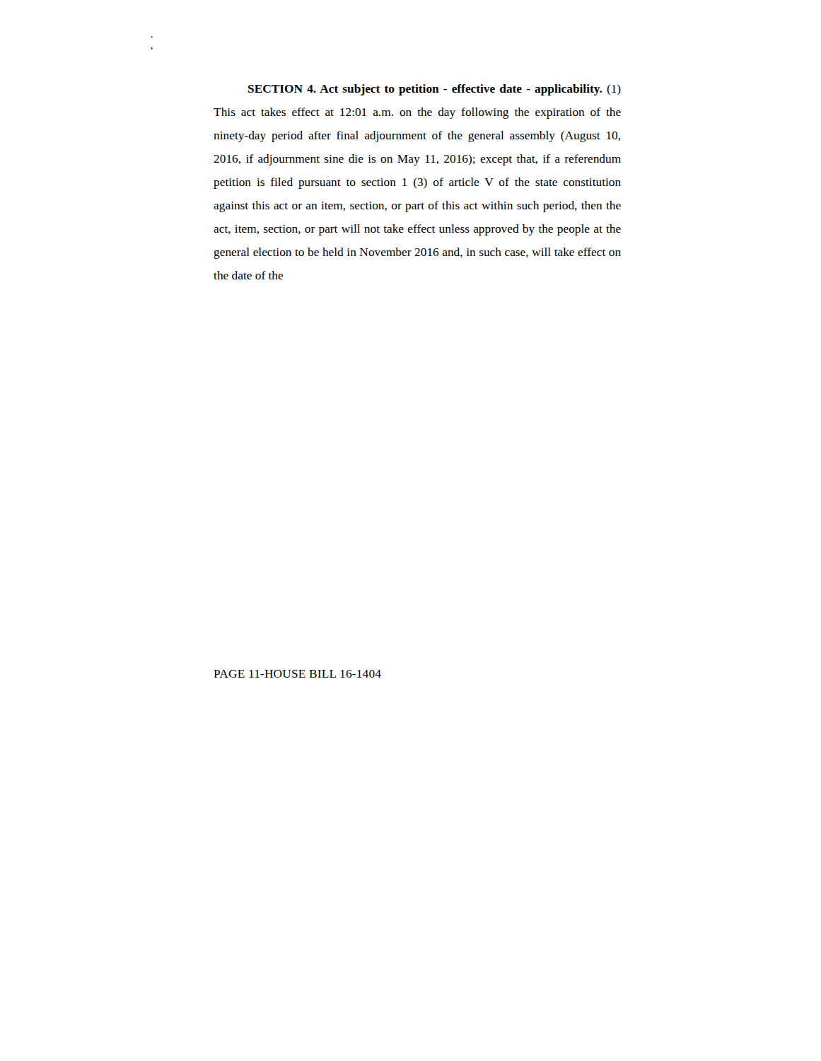. ,
SECTION 4. Act subject to petition - effective date - applicability. (1) This act takes effect at 12:01 a.m. on the day following the expiration of the ninety-day period after final adjournment of the general assembly (August 10, 2016, if adjournment sine die is on May 11, 2016); except that, if a referendum petition is filed pursuant to section 1 (3) of article V of the state constitution against this act or an item, section, or part of this act within such period, then the act, item, section, or part will not take effect unless approved by the people at the general election to be held in November 2016 and, in such case, will take effect on the date of the
PAGE 11-HOUSE BILL 16-1404